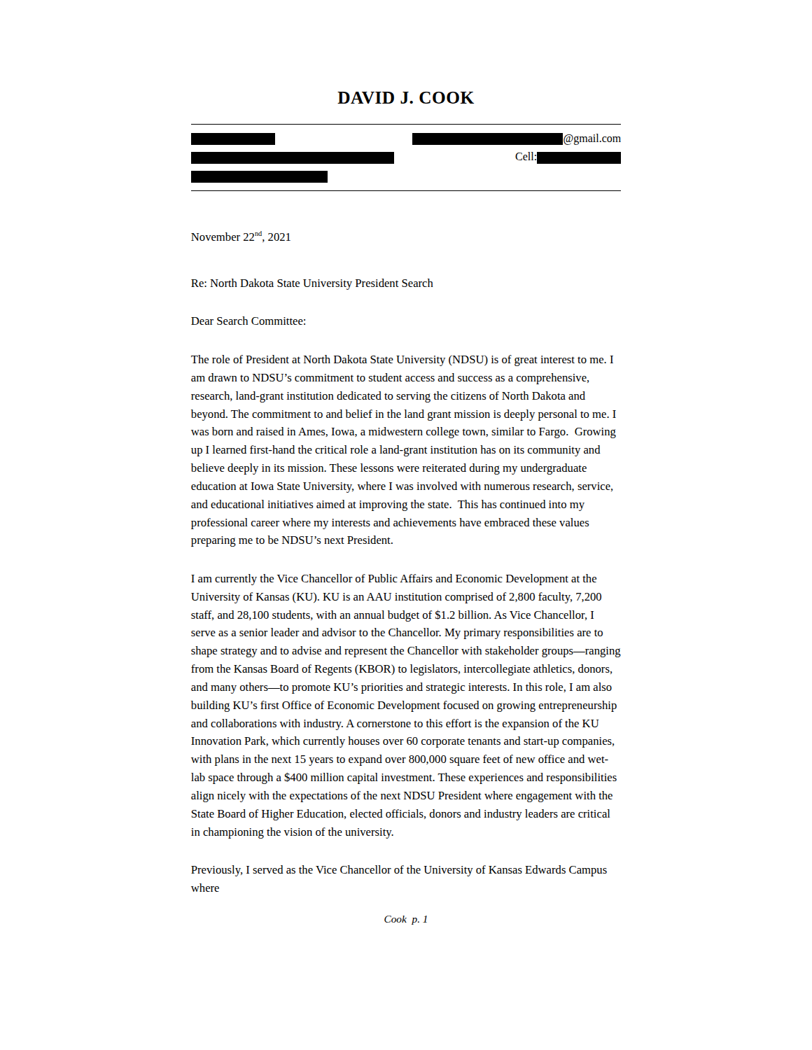DAVID J. COOK
@gmail.com
Cell:
November 22nd, 2021
Re: North Dakota State University President Search
Dear Search Committee:
The role of President at North Dakota State University (NDSU) is of great interest to me. I am drawn to NDSU’s commitment to student access and success as a comprehensive, research, land-grant institution dedicated to serving the citizens of North Dakota and beyond. The commitment to and belief in the land grant mission is deeply personal to me. I was born and raised in Ames, Iowa, a midwestern college town, similar to Fargo. Growing up I learned first-hand the critical role a land-grant institution has on its community and believe deeply in its mission. These lessons were reiterated during my undergraduate education at Iowa State University, where I was involved with numerous research, service, and educational initiatives aimed at improving the state. This has continued into my professional career where my interests and achievements have embraced these values preparing me to be NDSU’s next President.
I am currently the Vice Chancellor of Public Affairs and Economic Development at the University of Kansas (KU). KU is an AAU institution comprised of 2,800 faculty, 7,200 staff, and 28,100 students, with an annual budget of $1.2 billion. As Vice Chancellor, I serve as a senior leader and advisor to the Chancellor. My primary responsibilities are to shape strategy and to advise and represent the Chancellor with stakeholder groups—ranging from the Kansas Board of Regents (KBOR) to legislators, intercollegiate athletics, donors, and many others—to promote KU’s priorities and strategic interests. In this role, I am also building KU’s first Office of Economic Development focused on growing entrepreneurship and collaborations with industry. A cornerstone to this effort is the expansion of the KU Innovation Park, which currently houses over 60 corporate tenants and start-up companies, with plans in the next 15 years to expand over 800,000 square feet of new office and wet-lab space through a $400 million capital investment. These experiences and responsibilities align nicely with the expectations of the next NDSU President where engagement with the State Board of Higher Education, elected officials, donors and industry leaders are critical in championing the vision of the university.
Previously, I served as the Vice Chancellor of the University of Kansas Edwards Campus where
Cook p. 1